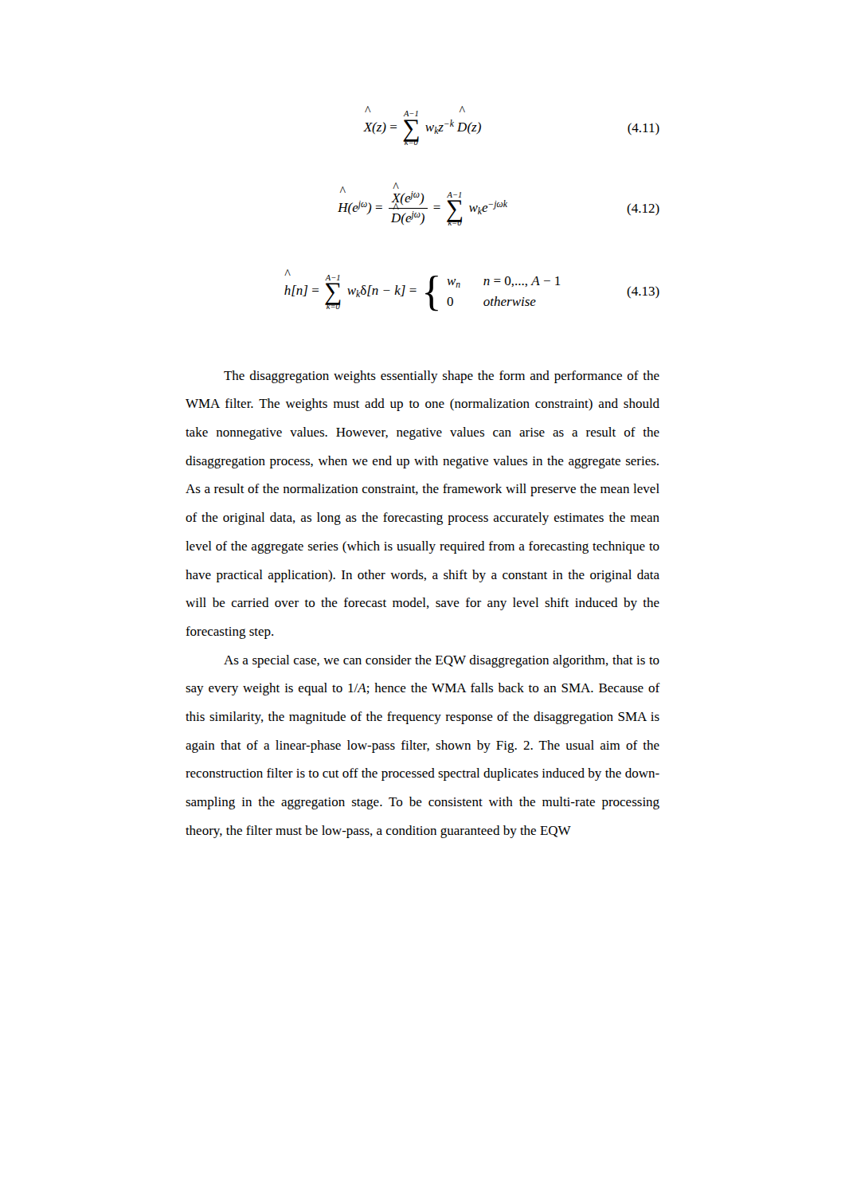^X(z) = A−1 ∑ k=0 wk z−k ^D(z)
(4.11)
^H(ejω) = ^X(ejω) ^D(ejω) = A−1 ∑ k=0 wk e−jωk
(4.12)
^h[n] = A−1 ∑ k=0 wk δ[n − k] = { wn n = 0,..., A − 1 0 otherwise
(4.13)
The disaggregation weights essentially shape the form and performance of the WMA filter. The weights must add up to one (normalization constraint) and should take nonnegative values. However, negative values can arise as a result of the disaggregation process, when we end up with negative values in the aggregate series. As a result of the normalization constraint, the framework will preserve the mean level of the original data, as long as the forecasting process accurately estimates the mean level of the aggregate series (which is usually required from a forecasting technique to have practical application). In other words, a shift by a constant in the original data will be carried over to the forecast model, save for any level shift induced by the forecasting step.
As a special case, we can consider the EQW disaggregation algorithm, that is to say every weight is equal to 1/A; hence the WMA falls back to an SMA. Because of this similarity, the magnitude of the frequency response of the disaggregation SMA is again that of a linear-phase low-pass filter, shown by Fig. 2. The usual aim of the reconstruction filter is to cut off the processed spectral duplicates induced by the down-sampling in the aggregation stage. To be consistent with the multi-rate processing theory, the filter must be low-pass, a condition guaranteed by the EQW